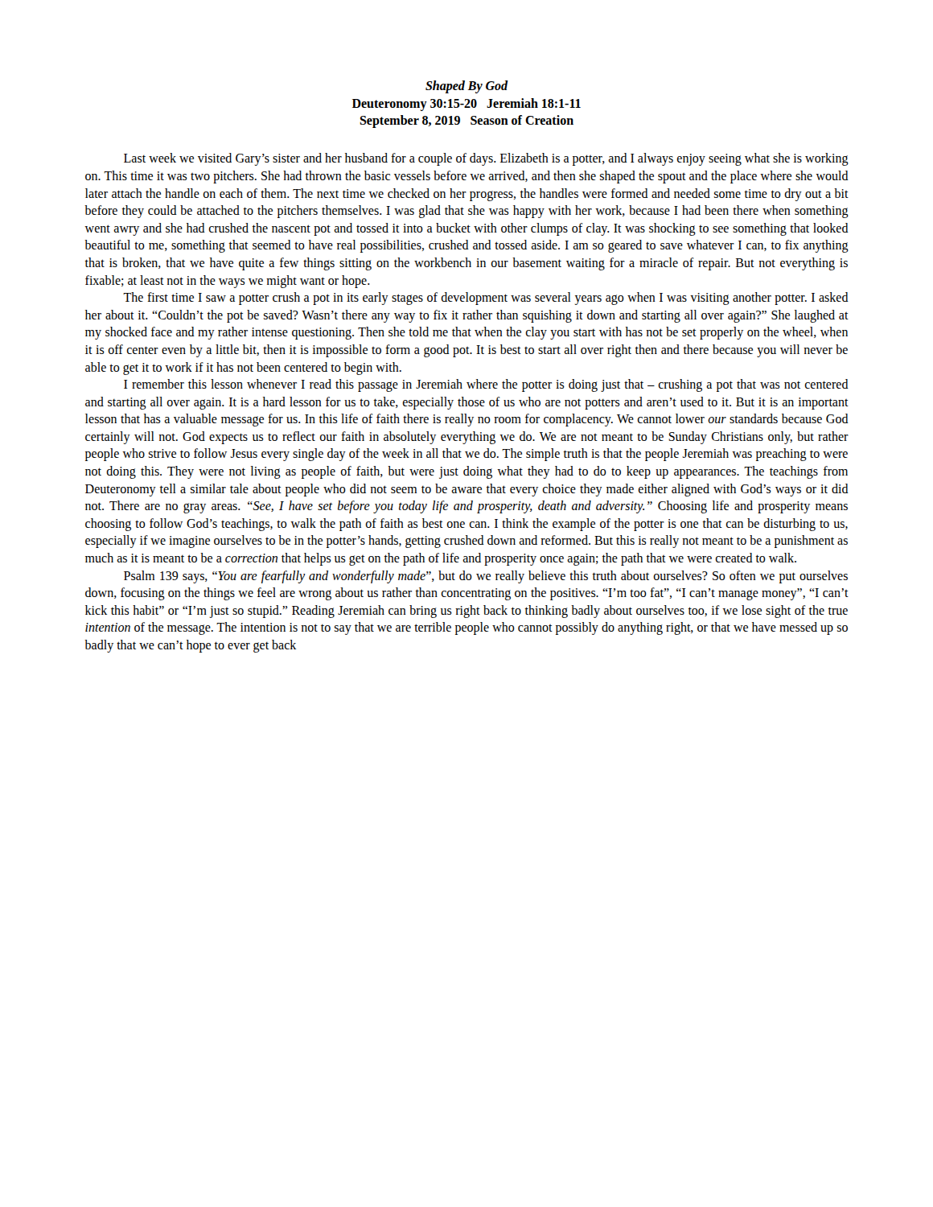Shaped By God Deuteronomy 30:15-20 Jeremiah 18:1-11 September 8, 2019 Season of Creation
Last week we visited Gary’s sister and her husband for a couple of days. Elizabeth is a potter, and I always enjoy seeing what she is working on. This time it was two pitchers. She had thrown the basic vessels before we arrived, and then she shaped the spout and the place where she would later attach the handle on each of them. The next time we checked on her progress, the handles were formed and needed some time to dry out a bit before they could be attached to the pitchers themselves. I was glad that she was happy with her work, because I had been there when something went awry and she had crushed the nascent pot and tossed it into a bucket with other clumps of clay. It was shocking to see something that looked beautiful to me, something that seemed to have real possibilities, crushed and tossed aside. I am so geared to save whatever I can, to fix anything that is broken, that we have quite a few things sitting on the workbench in our basement waiting for a miracle of repair. But not everything is fixable; at least not in the ways we might want or hope.
The first time I saw a potter crush a pot in its early stages of development was several years ago when I was visiting another potter. I asked her about it. “Couldn’t the pot be saved? Wasn’t there any way to fix it rather than squishing it down and starting all over again?” She laughed at my shocked face and my rather intense questioning. Then she told me that when the clay you start with has not be set properly on the wheel, when it is off center even by a little bit, then it is impossible to form a good pot. It is best to start all over right then and there because you will never be able to get it to work if it has not been centered to begin with.
I remember this lesson whenever I read this passage in Jeremiah where the potter is doing just that – crushing a pot that was not centered and starting all over again. It is a hard lesson for us to take, especially those of us who are not potters and aren’t used to it. But it is an important lesson that has a valuable message for us. In this life of faith there is really no room for complacency. We cannot lower our standards because God certainly will not. God expects us to reflect our faith in absolutely everything we do. We are not meant to be Sunday Christians only, but rather people who strive to follow Jesus every single day of the week in all that we do. The simple truth is that the people Jeremiah was preaching to were not doing this. They were not living as people of faith, but were just doing what they had to do to keep up appearances. The teachings from Deuteronomy tell a similar tale about people who did not seem to be aware that every choice they made either aligned with God’s ways or it did not. There are no gray areas. “See, I have set before you today life and prosperity, death and adversity.” Choosing life and prosperity means choosing to follow God’s teachings, to walk the path of faith as best one can. I think the example of the potter is one that can be disturbing to us, especially if we imagine ourselves to be in the potter’s hands, getting crushed down and reformed. But this is really not meant to be a punishment as much as it is meant to be a correction that helps us get on the path of life and prosperity once again; the path that we were created to walk.
Psalm 139 says, “You are fearfully and wonderfully made”, but do we really believe this truth about ourselves? So often we put ourselves down, focusing on the things we feel are wrong about us rather than concentrating on the positives. “I’m too fat”, “I can’t manage money”, “I can’t kick this habit” or “I’m just so stupid.” Reading Jeremiah can bring us right back to thinking badly about ourselves too, if we lose sight of the true intention of the message. The intention is not to say that we are terrible people who cannot possibly do anything right, or that we have messed up so badly that we can’t hope to ever get back